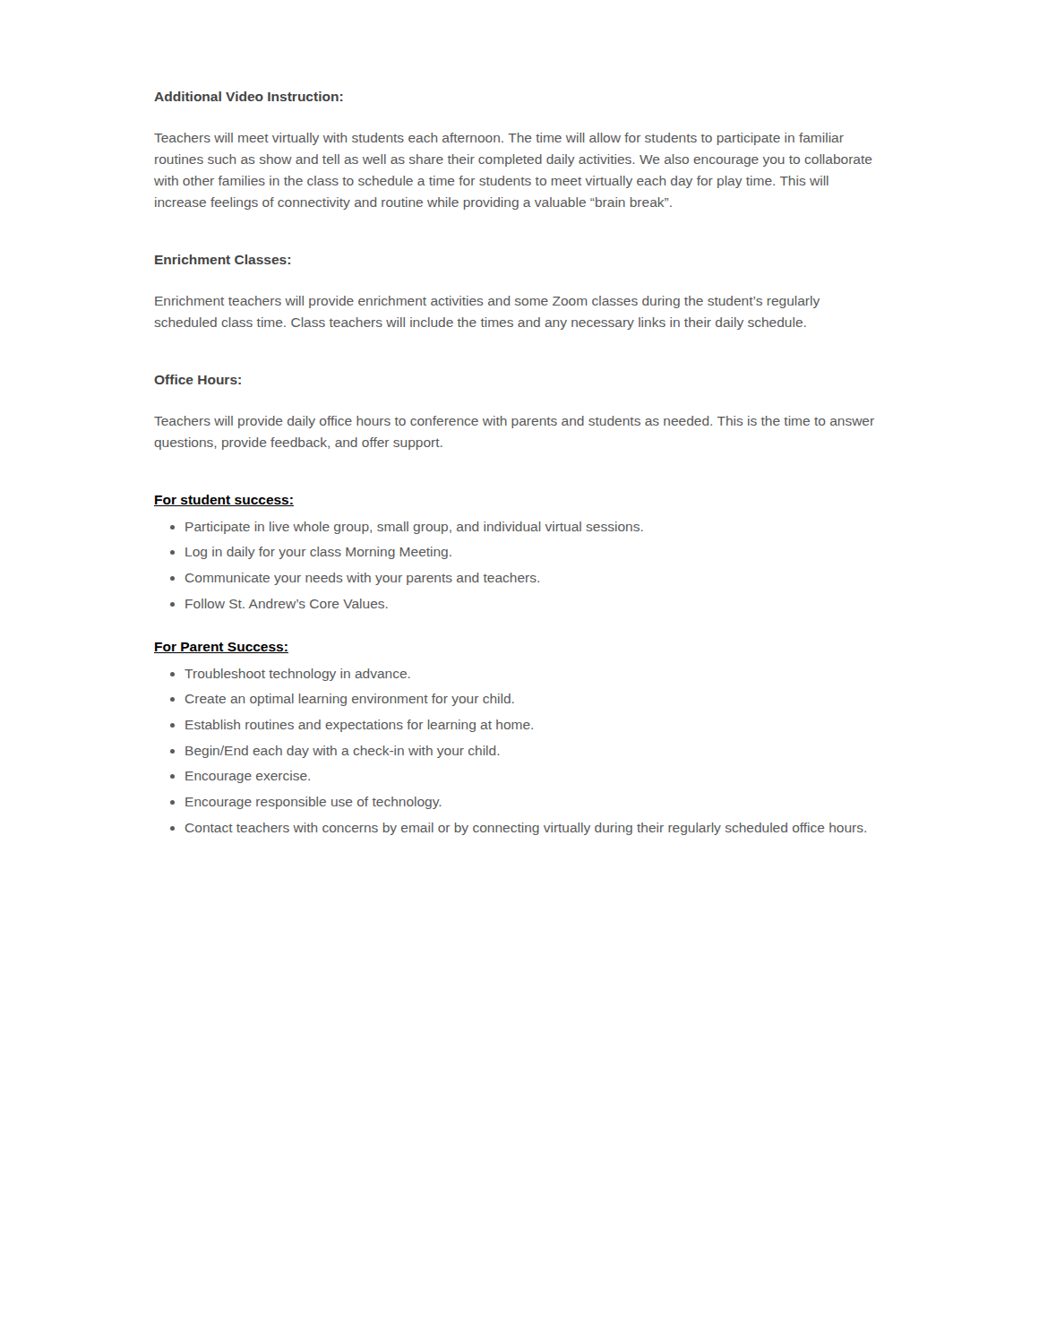Additional Video Instruction:
Teachers will meet virtually with students each afternoon. The time will allow for students to participate in familiar routines such as show and tell as well as share their completed daily activities. We also encourage you to collaborate with other families in the class to schedule a time for students to meet virtually each day for play time. This will increase feelings of connectivity and routine while providing a valuable “brain break”.
Enrichment Classes:
Enrichment teachers will provide enrichment activities and some Zoom classes during the student’s regularly scheduled class time. Class teachers will include the times and any necessary links in their daily schedule.
Office Hours:
Teachers will provide daily office hours to conference with parents and students as needed. This is the time to answer questions, provide feedback, and offer support.
For student success:
Participate in live whole group, small group, and individual virtual sessions.
Log in daily for your class Morning Meeting.
Communicate your needs with your parents and teachers.
Follow St. Andrew’s Core Values.
For Parent Success:
Troubleshoot technology in advance.
Create an optimal learning environment for your child.
Establish routines and expectations for learning at home.
Begin/End each day with a check-in with your child.
Encourage exercise.
Encourage responsible use of technology.
Contact teachers with concerns by email or by connecting virtually during their regularly scheduled office hours.